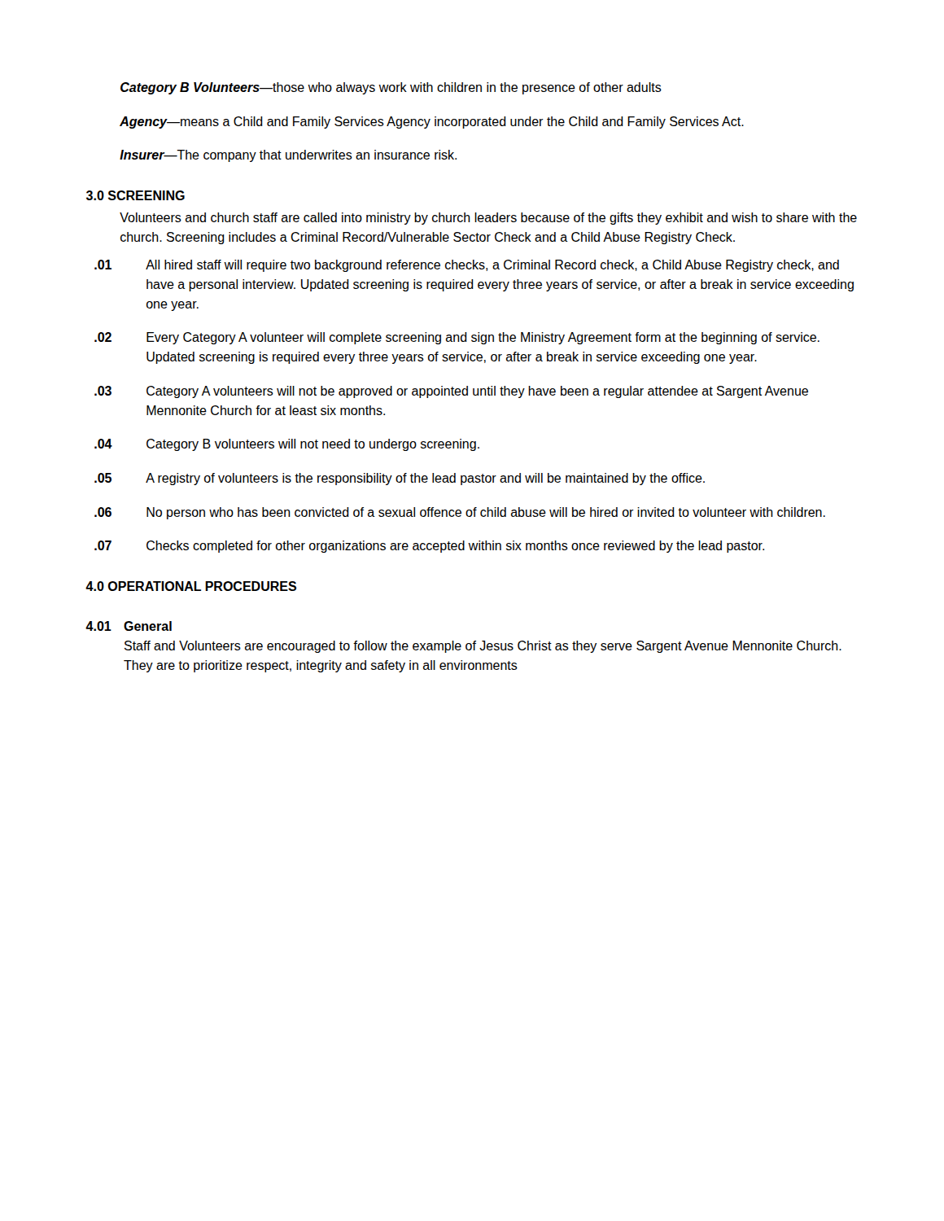Category B Volunteers—those who always work with children in the presence of other adults
Agency—means a Child and Family Services Agency incorporated under the Child and Family Services Act.
Insurer—The company that underwrites an insurance risk.
3.0 SCREENING
Volunteers and church staff are called into ministry by church leaders because of the gifts they exhibit and wish to share with the church. Screening includes a Criminal Record/Vulnerable Sector Check and a Child Abuse Registry Check.
.01 All hired staff will require two background reference checks, a Criminal Record check, a Child Abuse Registry check, and have a personal interview. Updated screening is required every three years of service, or after a break in service exceeding one year.
.02 Every Category A volunteer will complete screening and sign the Ministry Agreement form at the beginning of service. Updated screening is required every three years of service, or after a break in service exceeding one year.
.03 Category A volunteers will not be approved or appointed until they have been a regular attendee at Sargent Avenue Mennonite Church for at least six months.
.04 Category B volunteers will not need to undergo screening.
.05 A registry of volunteers is the responsibility of the lead pastor and will be maintained by the office.
.06 No person who has been convicted of a sexual offence of child abuse will be hired or invited to volunteer with children.
.07 Checks completed for other organizations are accepted within six months once reviewed by the lead pastor.
4.0 OPERATIONAL PROCEDURES
4.01 General
Staff and Volunteers are encouraged to follow the example of Jesus Christ as they serve Sargent Avenue Mennonite Church. They are to prioritize respect, integrity and safety in all environments